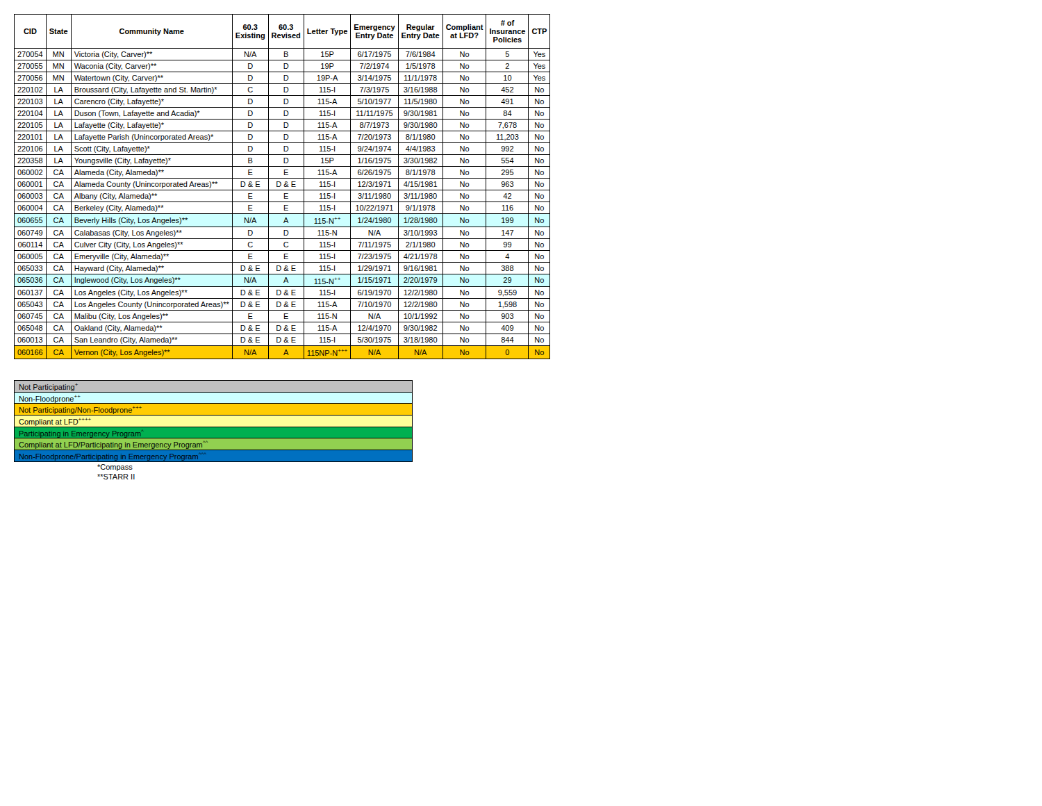| CID | State | Community Name | 60.3 Existing | 60.3 Revised | Letter Type | Emergency Entry Date | Regular Entry Date | Compliant at LFD? | # of Insurance Policies | CTP |
| --- | --- | --- | --- | --- | --- | --- | --- | --- | --- | --- |
| 270054 | MN | Victoria (City, Carver)** | N/A | B | 15P | 6/17/1975 | 7/6/1984 | No | 5 | Yes |
| 270055 | MN | Waconia (City, Carver)** | D | D | 19P | 7/2/1974 | 1/5/1978 | No | 2 | Yes |
| 270056 | MN | Watertown (City, Carver)** | D | D | 19P-A | 3/14/1975 | 11/1/1978 | No | 10 | Yes |
| 220102 | LA | Broussard (City, Lafayette and St. Martin)* | C | D | 115-I | 7/3/1975 | 3/16/1988 | No | 452 | No |
| 220103 | LA | Carencro (City, Lafayette)* | D | D | 115-A | 5/10/1977 | 11/5/1980 | No | 491 | No |
| 220104 | LA | Duson (Town, Lafayette and Acadia)* | D | D | 115-I | 11/11/1975 | 9/30/1981 | No | 84 | No |
| 220105 | LA | Lafayette (City, Lafayette)* | D | D | 115-A | 8/7/1973 | 9/30/1980 | No | 7,678 | No |
| 220101 | LA | Lafayette Parish (Unincorporated Areas)* | D | D | 115-A | 7/20/1973 | 8/1/1980 | No | 11,203 | No |
| 220106 | LA | Scott (City, Lafayette)* | D | D | 115-I | 9/24/1974 | 4/4/1983 | No | 992 | No |
| 220358 | LA | Youngsville (City, Lafayette)* | B | D | 15P | 1/16/1975 | 3/30/1982 | No | 554 | No |
| 060002 | CA | Alameda (City, Alameda)** | E | E | 115-A | 6/26/1975 | 8/1/1978 | No | 295 | No |
| 060001 | CA | Alameda County (Unincorporated Areas)** | D & E | D & E | 115-I | 12/3/1971 | 4/15/1981 | No | 963 | No |
| 060003 | CA | Albany (City, Alameda)** | E | E | 115-I | 3/11/1980 | 3/11/1980 | No | 42 | No |
| 060004 | CA | Berkeley (City, Alameda)** | E | E | 115-I | 10/22/1971 | 9/1/1978 | No | 116 | No |
| 060655 | CA | Beverly Hills (City, Los Angeles)** | N/A | A | 115-N ++ | 1/24/1980 | 1/28/1980 | No | 199 | No |
| 060749 | CA | Calabasas (City, Los Angeles)** | D | D | 115-N | N/A | 3/10/1993 | No | 147 | No |
| 060114 | CA | Culver City (City, Los Angeles)** | C | C | 115-I | 7/11/1975 | 2/1/1980 | No | 99 | No |
| 060005 | CA | Emeryville (City, Alameda)** | E | E | 115-I | 7/23/1975 | 4/21/1978 | No | 4 | No |
| 065033 | CA | Hayward (City, Alameda)** | D & E | D & E | 115-I | 1/29/1971 | 9/16/1981 | No | 388 | No |
| 065036 | CA | Inglewood (City, Los Angeles)** | N/A | A | 115-N ++ | 1/15/1971 | 2/20/1979 | No | 29 | No |
| 060137 | CA | Los Angeles (City, Los Angeles)** | D & E | D & E | 115-I | 6/19/1970 | 12/2/1980 | No | 9,559 | No |
| 065043 | CA | Los Angeles County (Unincorporated Areas)** | D & E | D & E | 115-A | 7/10/1970 | 12/2/1980 | No | 1,598 | No |
| 060745 | CA | Malibu (City, Los Angeles)** | E | E | 115-N | N/A | 10/1/1992 | No | 903 | No |
| 065048 | CA | Oakland (City, Alameda)** | D & E | D & E | 115-A | 12/4/1970 | 9/30/1982 | No | 409 | No |
| 060013 | CA | San Leandro (City, Alameda)** | D & E | D & E | 115-I | 5/30/1975 | 3/18/1980 | No | 844 | No |
| 060166 | CA | Vernon (City, Los Angeles)** | N/A | A | 115NP-N +++ | N/A | N/A | No | 0 | No |
| Not Participating + |
| Non-Floodprone ++ |
| Not Participating/Non-Floodprone +++ |
| Compliant at LFD ++++ |
| Participating in Emergency Program ^ |
| Compliant at LFD/Participating in Emergency Program ^^ |
| Non-Floodprone/Participating in Emergency Program ^^^ |
*Compass
**STARR II